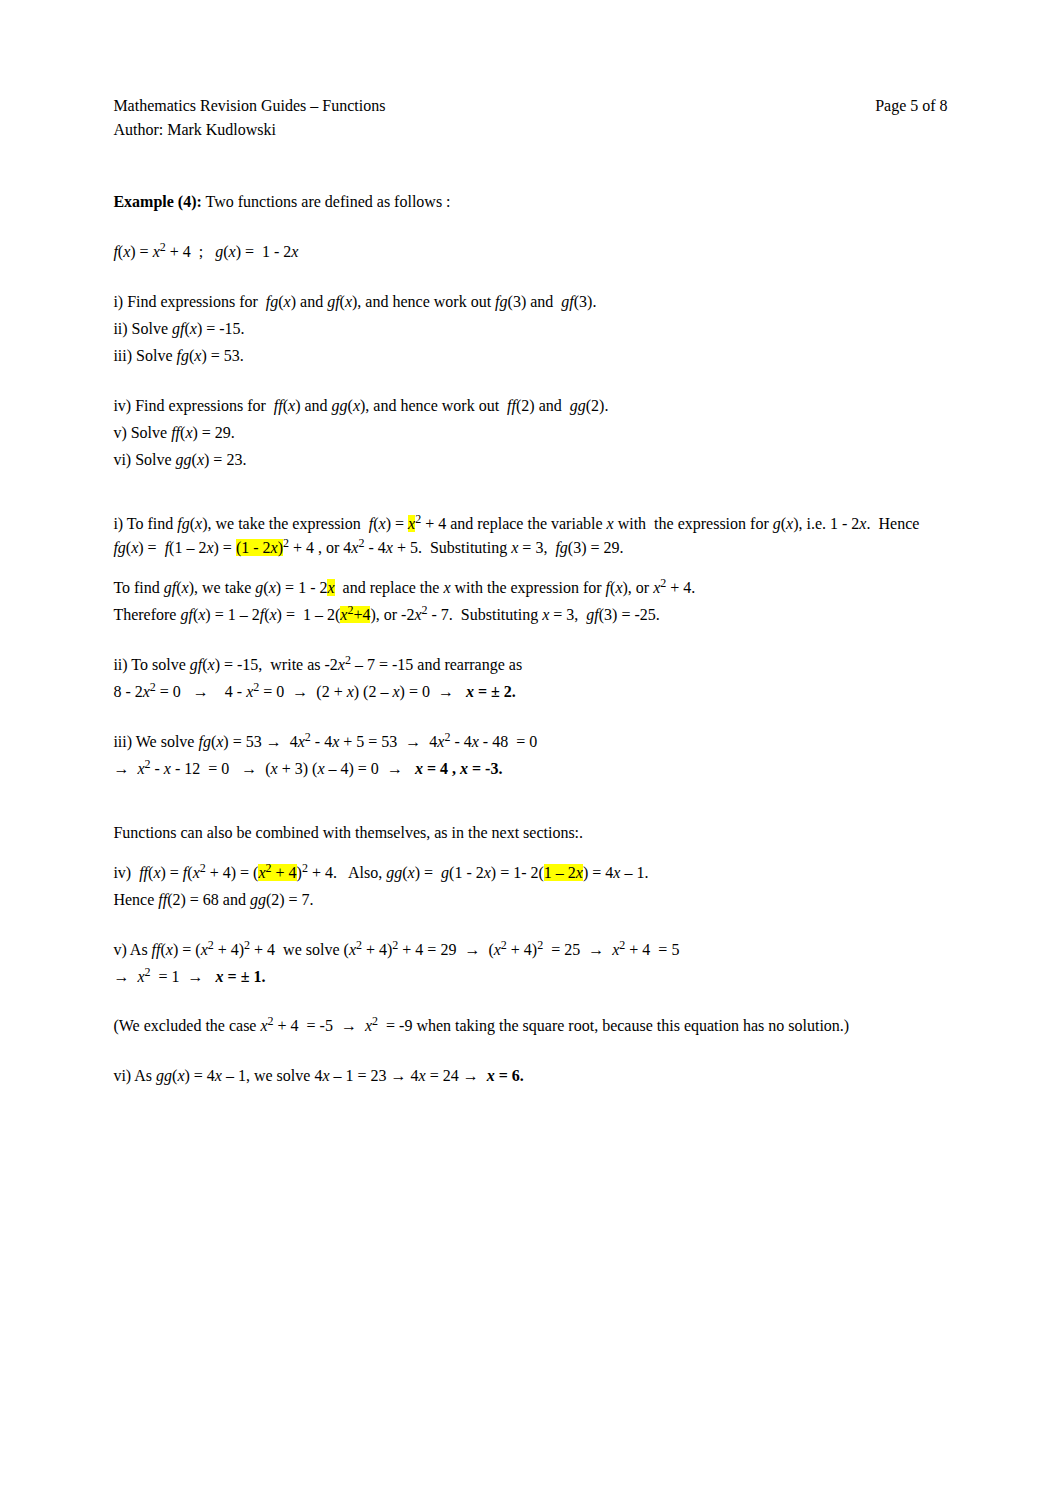Mathematics Revision Guides – Functions
Author: Mark Kudlowski
Page 5 of 8
Example (4): Two functions are defined as follows :
f(x) = x2 + 4 ; g(x) = 1 - 2x
i) Find expressions for fg(x) and gf(x), and hence work out fg(3) and gf(3).
ii) Solve gf(x) = -15.
iii) Solve fg(x) = 53.
iv) Find expressions for ff(x) and gg(x), and hence work out ff(2) and gg(2).
v) Solve ff(x) = 29.
vi) Solve gg(x) = 23.
i) To find fg(x), we take the expression f(x) = x2 + 4 and replace the variable x with the expression for g(x), i.e. 1 - 2x. Hence fg(x) = f(1 – 2x) = (1 - 2x)2 + 4 , or 4x2 - 4x + 5. Substituting x = 3, fg(3) = 29.
To find gf(x), we take g(x) = 1 - 2x and replace the x with the expression for f(x), or x2 + 4.
Therefore gf(x) = 1 – 2f(x) = 1 – 2(x2+4), or -2x2 - 7. Substituting x = 3, gf(3) = -25.
ii) To solve gf(x) = -15, write as -2x2 – 7 = -15 and rearrange as
8 - 2x2 = 0 → 4 - x2 = 0 → (2 + x) (2 – x) = 0 → x = ± 2.
iii) We solve fg(x) = 53 → 4x2 - 4x + 5 = 53 → 4x2 - 4x - 48 = 0
→ x2 - x - 12 = 0 → (x + 3) (x – 4) = 0 → x = 4 , x = -3.
Functions can also be combined with themselves, as in the next sections:.
iv) ff(x) = f(x2 + 4) = (x2 + 4)2 + 4. Also, gg(x) = g(1 - 2x) = 1- 2(1 – 2x) = 4x – 1.
Hence ff(2) = 68 and gg(2) = 7.
v) As ff(x) = (x2 + 4)2 + 4 we solve (x2 + 4)2 + 4 = 29 → (x2 + 4)2 = 25 → x2 + 4 = 5
→ x2 = 1 → x = ± 1.
(We excluded the case x2 + 4 = -5 → x2 = -9 when taking the square root, because this equation has no solution.)
vi) As gg(x) = 4x – 1, we solve 4x – 1 = 23 → 4x = 24 → x = 6.